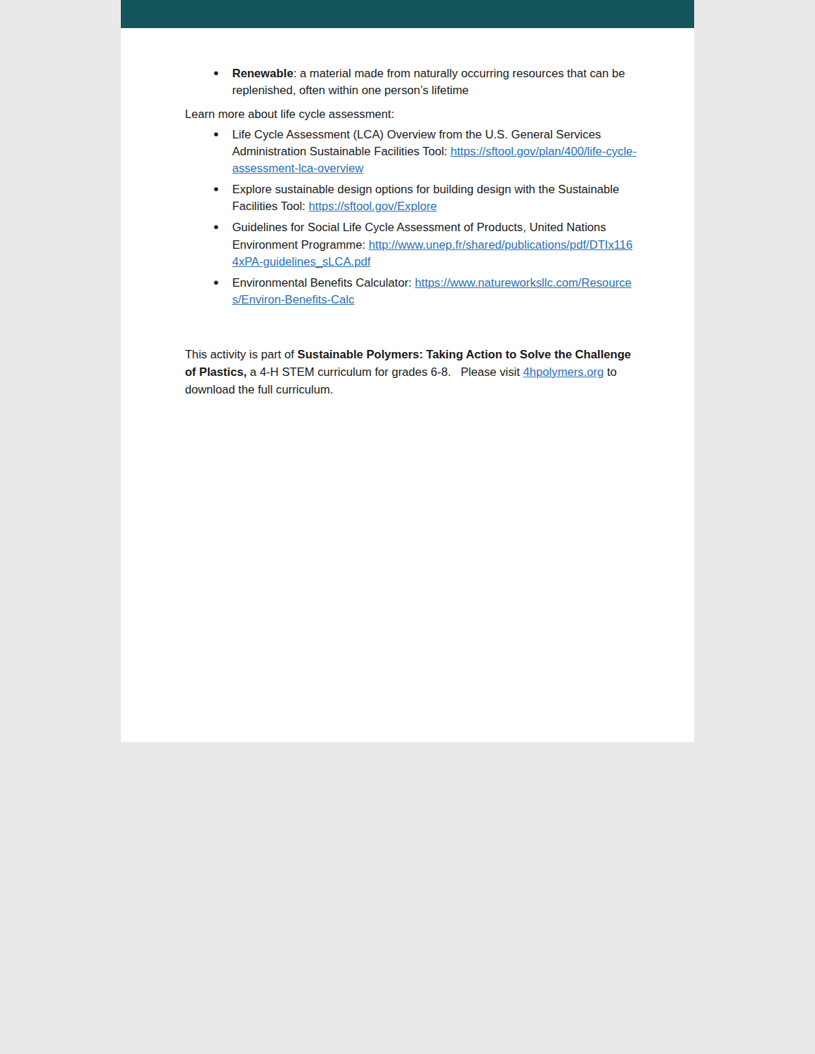Renewable: a material made from naturally occurring resources that can be replenished, often within one person’s lifetime
Learn more about life cycle assessment:
Life Cycle Assessment (LCA) Overview from the U.S. General Services Administration Sustainable Facilities Tool: https://sftool.gov/plan/400/life-cycle-assessment-lca-overview
Explore sustainable design options for building design with the Sustainable Facilities Tool: https://sftool.gov/Explore
Guidelines for Social Life Cycle Assessment of Products, United Nations Environment Programme: http://www.unep.fr/shared/publications/pdf/DTIx1164xPA-guidelines_sLCA.pdf
Environmental Benefits Calculator: https://www.natureworksllc.com/Resources/Environ-Benefits-Calc
This activity is part of Sustainable Polymers: Taking Action to Solve the Challenge of Plastics, a 4-H STEM curriculum for grades 6-8. Please visit 4hpolymers.org to download the full curriculum.